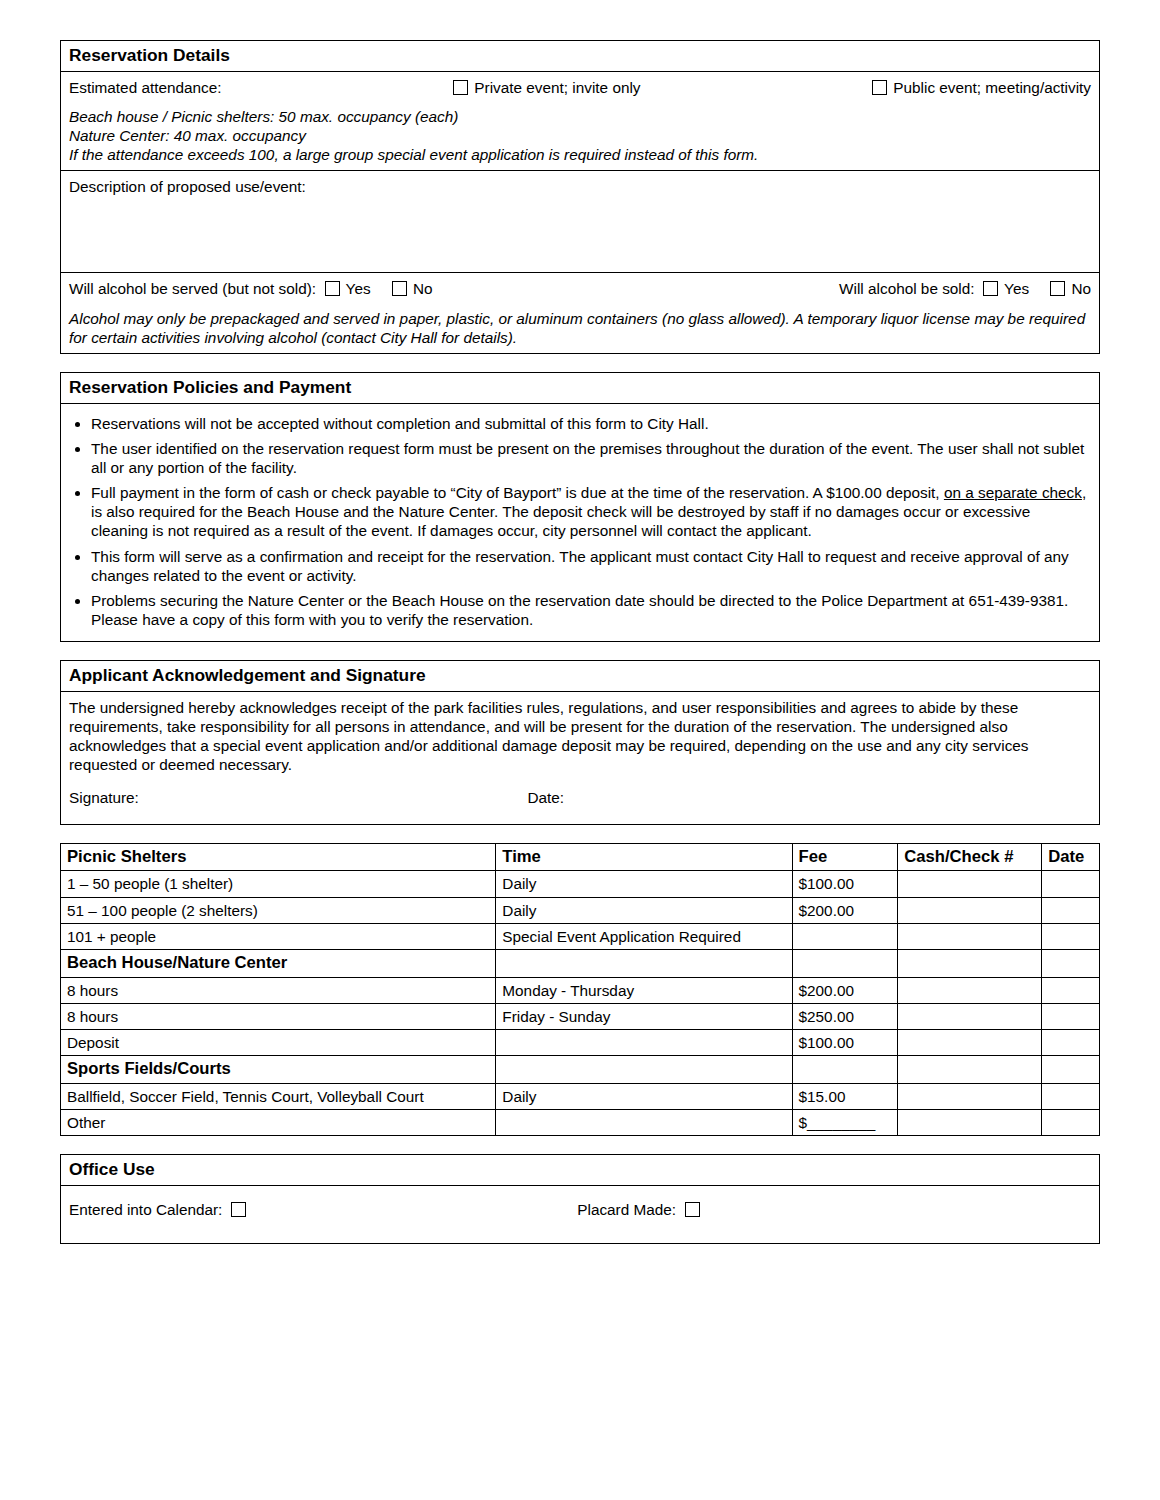Reservation Details
Estimated attendance: Private event; invite only Public event; meeting/activity
Beach house / Picnic shelters: 50 max. occupancy (each)
Nature Center: 40 max. occupancy
If the attendance exceeds 100, a large group special event application is required instead of this form.
Description of proposed use/event:
Will alcohol be served (but not sold): Yes No Will alcohol be sold: Yes No
Alcohol may only be prepackaged and served in paper, plastic, or aluminum containers (no glass allowed). A temporary liquor license may be required for certain activities involving alcohol (contact City Hall for details).
Reservation Policies and Payment
Reservations will not be accepted without completion and submittal of this form to City Hall.
The user identified on the reservation request form must be present on the premises throughout the duration of the event. The user shall not sublet all or any portion of the facility.
Full payment in the form of cash or check payable to “City of Bayport” is due at the time of the reservation. A $100.00 deposit, on a separate check, is also required for the Beach House and the Nature Center. The deposit check will be destroyed by staff if no damages occur or excessive cleaning is not required as a result of the event. If damages occur, city personnel will contact the applicant.
This form will serve as a confirmation and receipt for the reservation. The applicant must contact City Hall to request and receive approval of any changes related to the event or activity.
Problems securing the Nature Center or the Beach House on the reservation date should be directed to the Police Department at 651-439-9381. Please have a copy of this form with you to verify the reservation.
Applicant Acknowledgement and Signature
The undersigned hereby acknowledges receipt of the park facilities rules, regulations, and user responsibilities and agrees to abide by these requirements, take responsibility for all persons in attendance, and will be present for the duration of the reservation. The undersigned also acknowledges that a special event application and/or additional damage deposit may be required, depending on the use and any city services requested or deemed necessary.
Signature: Date:
| Picnic Shelters | Time | Fee | Cash/Check # | Date |
| --- | --- | --- | --- | --- |
| 1 – 50 people (1 shelter) | Daily | $100.00 | | |
| 51 – 100 people (2 shelters) | Daily | $200.00 | | |
| 101 + people | Special Event Application Required | | | |
| Beach House/Nature Center | | | | |
| 8 hours | Monday - Thursday | $200.00 | | |
| 8 hours | Friday - Sunday | $250.00 | | |
| Deposit | | $100.00 | | |
| Sports Fields/Courts | | | | |
| Ballfield, Soccer Field, Tennis Court, Volleyball Court | Daily | $15.00 | | |
| Other | | $________ | | |
Office Use
Entered into Calendar: Placard Made: